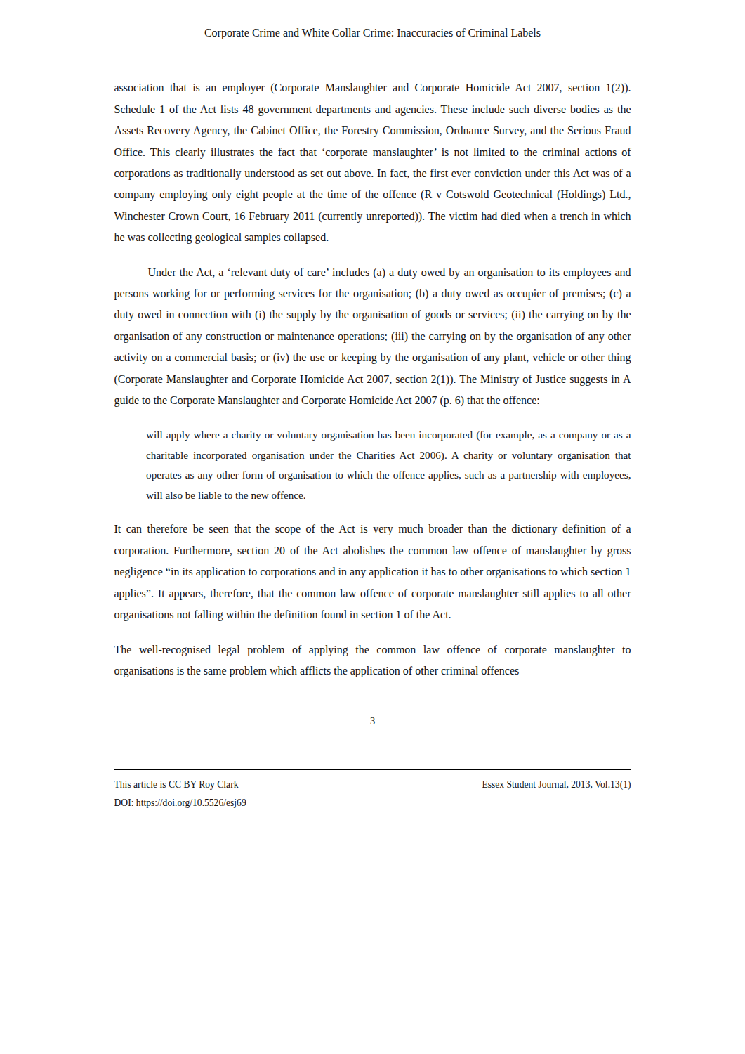Corporate Crime and White Collar Crime: Inaccuracies of Criminal Labels
association that is an employer (Corporate Manslaughter and Corporate Homicide Act 2007, section 1(2)). Schedule 1 of the Act lists 48 government departments and agencies. These include such diverse bodies as the Assets Recovery Agency, the Cabinet Office, the Forestry Commission, Ordnance Survey, and the Serious Fraud Office. This clearly illustrates the fact that ‘corporate manslaughter’ is not limited to the criminal actions of corporations as traditionally understood as set out above. In fact, the first ever conviction under this Act was of a company employing only eight people at the time of the offence (R v Cotswold Geotechnical (Holdings) Ltd., Winchester Crown Court, 16 February 2011 (currently unreported)). The victim had died when a trench in which he was collecting geological samples collapsed.
Under the Act, a ‘relevant duty of care’ includes (a) a duty owed by an organisation to its employees and persons working for or performing services for the organisation; (b) a duty owed as occupier of premises; (c) a duty owed in connection with (i) the supply by the organisation of goods or services; (ii) the carrying on by the organisation of any construction or maintenance operations; (iii) the carrying on by the organisation of any other activity on a commercial basis; or (iv) the use or keeping by the organisation of any plant, vehicle or other thing (Corporate Manslaughter and Corporate Homicide Act 2007, section 2(1)). The Ministry of Justice suggests in A guide to the Corporate Manslaughter and Corporate Homicide Act 2007 (p. 6) that the offence:
will apply where a charity or voluntary organisation has been incorporated (for example, as a company or as a charitable incorporated organisation under the Charities Act 2006). A charity or voluntary organisation that operates as any other form of organisation to which the offence applies, such as a partnership with employees, will also be liable to the new offence.
It can therefore be seen that the scope of the Act is very much broader than the dictionary definition of a corporation. Furthermore, section 20 of the Act abolishes the common law offence of manslaughter by gross negligence “in its application to corporations and in any application it has to other organisations to which section 1 applies”. It appears, therefore, that the common law offence of corporate manslaughter still applies to all other organisations not falling within the definition found in section 1 of the Act.
The well-recognised legal problem of applying the common law offence of corporate manslaughter to organisations is the same problem which afflicts the application of other criminal offences
3
This article is CC BY Roy Clark
DOI: https://doi.org/10.5526/esj69
Essex Student Journal, 2013, Vol.13(1)